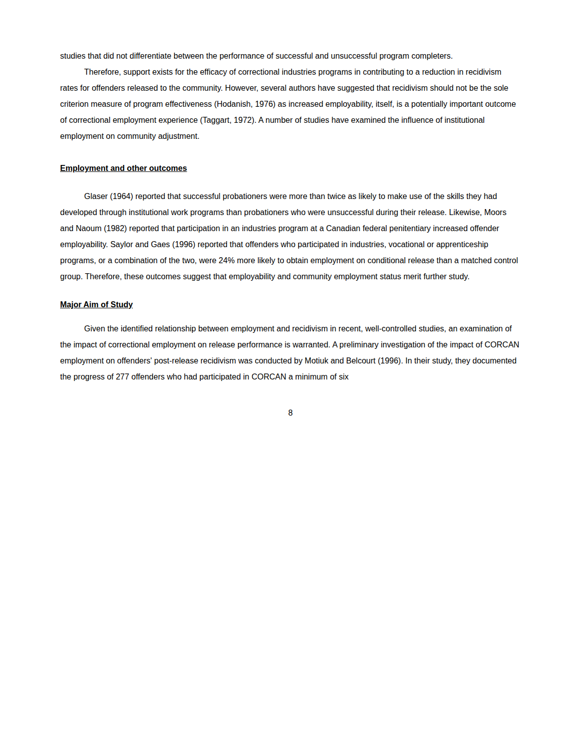studies that did not differentiate between the performance of successful and unsuccessful program completers.
Therefore, support exists for the efficacy of correctional industries programs in contributing to a reduction in recidivism rates for offenders released to the community. However, several authors have suggested that recidivism should not be the sole criterion measure of program effectiveness (Hodanish, 1976) as increased employability, itself, is a potentially important outcome of correctional employment experience (Taggart, 1972). A number of studies have examined the influence of institutional employment on community adjustment.
Employment and other outcomes
Glaser (1964) reported that successful probationers were more than twice as likely to make use of the skills they had developed through institutional work programs than probationers who were unsuccessful during their release. Likewise, Moors and Naoum (1982) reported that participation in an industries program at a Canadian federal penitentiary increased offender employability. Saylor and Gaes (1996) reported that offenders who participated in industries, vocational or apprenticeship programs, or a combination of the two, were 24% more likely to obtain employment on conditional release than a matched control group. Therefore, these outcomes suggest that employability and community employment status merit further study.
Major Aim of Study
Given the identified relationship between employment and recidivism in recent, well-controlled studies, an examination of the impact of correctional employment on release performance is warranted. A preliminary investigation of the impact of CORCAN employment on offenders' post-release recidivism was conducted by Motiuk and Belcourt (1996). In their study, they documented the progress of 277 offenders who had participated in CORCAN a minimum of six
8